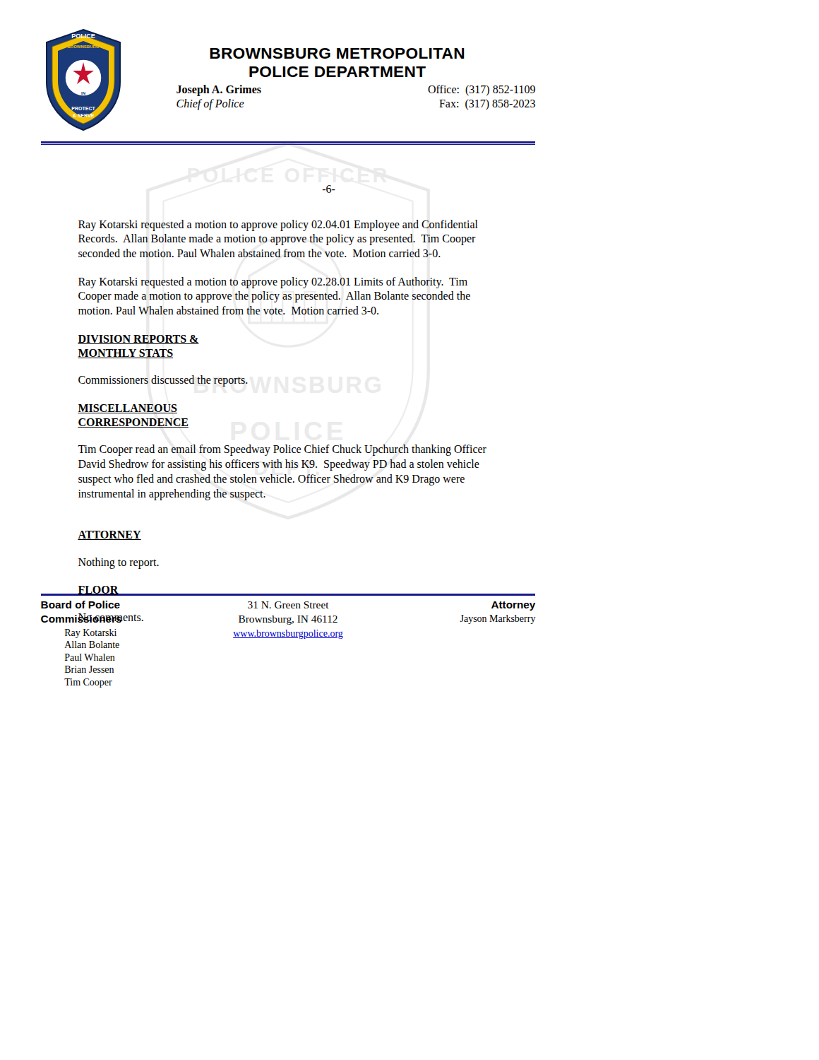POLICE BROWNSBURG IN PROTECT & SERVE
BROWNSBURG METROPOLITAN
POLICE DEPARTMENT
Joseph A. Grimes
Chief of Police
Office: (317) 852-1109
Fax: (317) 858-2023
POLICE OFFICER BROWNSBURG POLICE DEPT.
-6-
Ray Kotarski requested a motion to approve policy 02.04.01 Employee and Confidential Records. Allan Bolante made a motion to approve the policy as presented. Tim Cooper seconded the motion. Paul Whalen abstained from the vote. Motion carried 3-0.
Ray Kotarski requested a motion to approve policy 02.28.01 Limits of Authority. Tim Cooper made a motion to approve the policy as presented. Allan Bolante seconded the motion. Paul Whalen abstained from the vote. Motion carried 3-0.
DIVISION REPORTS &
MONTHLY STATS
Commissioners discussed the reports.
MISCELLANEOUS
CORRESPONDENCE
Tim Cooper read an email from Speedway Police Chief Chuck Upchurch thanking Officer David Shedrow for assisting his officers with his K9. Speedway PD had a stolen vehicle suspect who fled and crashed the stolen vehicle. Officer Shedrow and K9 Drago were instrumental in apprehending the suspect.
ATTORNEY
Nothing to report.
FLOOR
No comments.
Board of Police Commissioners
Ray Kotarski
Allan Bolante
Paul Whalen
Brian Jessen
Tim Cooper
31 N. Green Street
Brownsburg, IN 46112
www.brownsburgpolice.org
Attorney
Jayson Marksberry